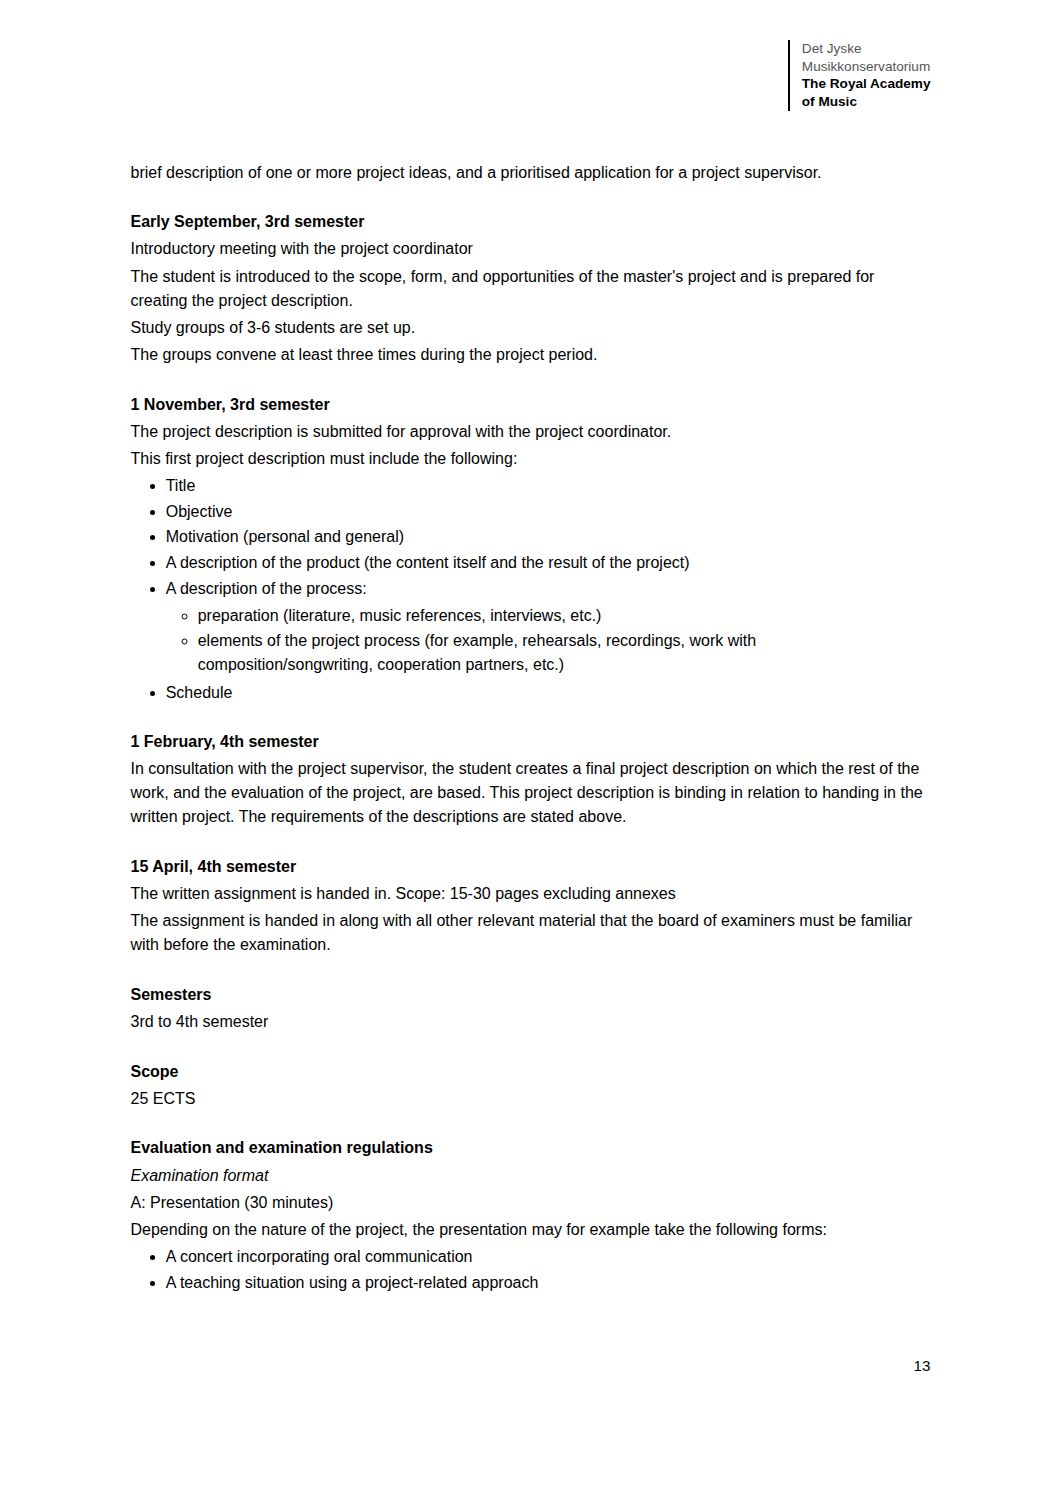Det Jyske
Musikkonservatorium
The Royal Academy
of Music
brief description of one or more project ideas, and a prioritised application for a project supervisor.
Early September, 3rd semester
Introductory meeting with the project coordinator
The student is introduced to the scope, form, and opportunities of the master's project and is prepared for creating the project description.
Study groups of 3-6 students are set up.
The groups convene at least three times during the project period.
1 November, 3rd semester
The project description is submitted for approval with the project coordinator.
This first project description must include the following:
Title
Objective
Motivation (personal and general)
A description of the product (the content itself and the result of the project)
A description of the process:
preparation (literature, music references, interviews, etc.)
elements of the project process (for example, rehearsals, recordings, work with composition/songwriting, cooperation partners, etc.)
Schedule
1 February, 4th semester
In consultation with the project supervisor, the student creates a final project description on which the rest of the work, and the evaluation of the project, are based. This project description is binding in relation to handing in the written project. The requirements of the descriptions are stated above.
15 April, 4th semester
The written assignment is handed in. Scope: 15-30 pages excluding annexes
The assignment is handed in along with all other relevant material that the board of examiners must be familiar with before the examination.
Semesters
3rd to 4th semester
Scope
25 ECTS
Evaluation and examination regulations
Examination format
A: Presentation (30 minutes)
Depending on the nature of the project, the presentation may for example take the following forms:
A concert incorporating oral communication
A teaching situation using a project-related approach
13